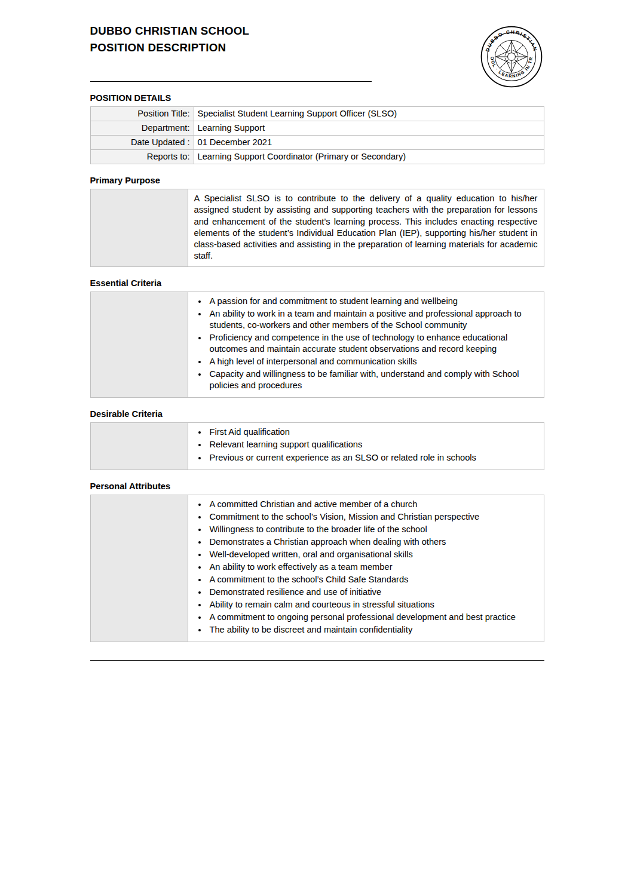DUBBO CHRISTIAN SCHOOL · LEARNING IN TRUTH
DUBBO CHRISTIAN SCHOOL
POSITION DESCRIPTION
POSITION DETAILS
| Position Title: | Specialist Student Learning Support Officer (SLSO) |
| Department: | Learning Support |
| Date Updated : | 01 December 2021 |
| Reports to: | Learning Support Coordinator (Primary or Secondary) |
Primary Purpose
| | A Specialist SLSO is to contribute to the delivery of a quality education to his/her assigned student by assisting and supporting teachers with the preparation for lessons and enhancement of the student’s learning process. This includes enacting respective elements of the student’s Individual Education Plan (IEP), supporting his/her student in class-based activities and assisting in the preparation of learning materials for academic staff. |
Essential Criteria
| | A passion for and commitment to student learning and wellbeing An ability to work in a team and maintain a positive and professional approach to students, co-workers and other members of the School community Proficiency and competence in the use of technology to enhance educational outcomes and maintain accurate student observations and record keeping A high level of interpersonal and communication skills Capacity and willingness to be familiar with, understand and comply with School policies and procedures |
Desirable Criteria
| | First Aid qualification Relevant learning support qualifications Previous or current experience as an SLSO or related role in schools |
Personal Attributes
| | A committed Christian and active member of a church Commitment to the school’s Vision, Mission and Christian perspective Willingness to contribute to the broader life of the school Demonstrates a Christian approach when dealing with others Well-developed written, oral and organisational skills An ability to work effectively as a team member A commitment to the school’s Child Safe Standards Demonstrated resilience and use of initiative Ability to remain calm and courteous in stressful situations A commitment to ongoing personal professional development and best practice The ability to be discreet and maintain confidentiality |